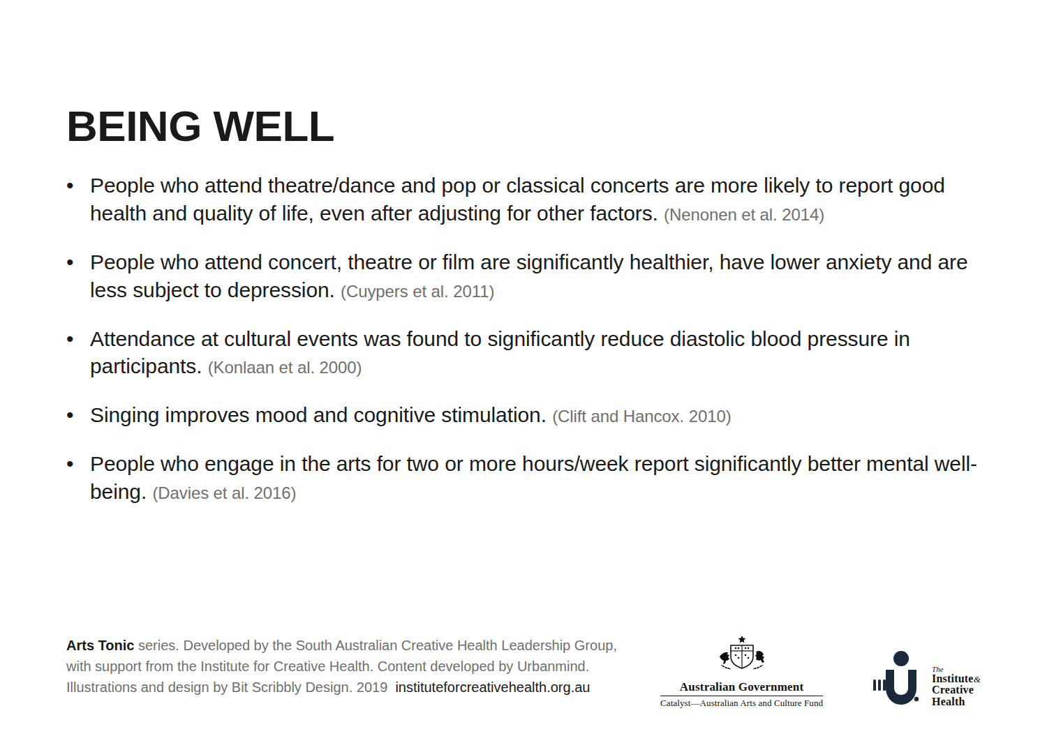Being Well
People who attend theatre/dance and pop or classical concerts are more likely to report good health and quality of life, even after adjusting for other factors. (Nenonen et al. 2014)
People who attend concert, theatre or film are significantly healthier, have lower anxiety and are less subject to depression. (Cuypers et al. 2011)
Attendance at cultural events was found to significantly reduce diastolic blood pressure in participants. (Konlaan et al. 2000)
Singing improves mood and cognitive stimulation. (Clift and Hancox. 2010)
People who engage in the arts for two or more hours/week report significantly better mental well-being. (Davies et al. 2016)
Arts Tonic series. Developed by the South Australian Creative Health Leadership Group, with support from the Institute for Creative Health. Content developed by Urbanmind. Illustrations and design by Bit Scribbly Design. 2019 instituteforcreativehealth.org.au
Australian Government
Catalyst—Australian Arts and Culture Fund
The Institute& Creative Health